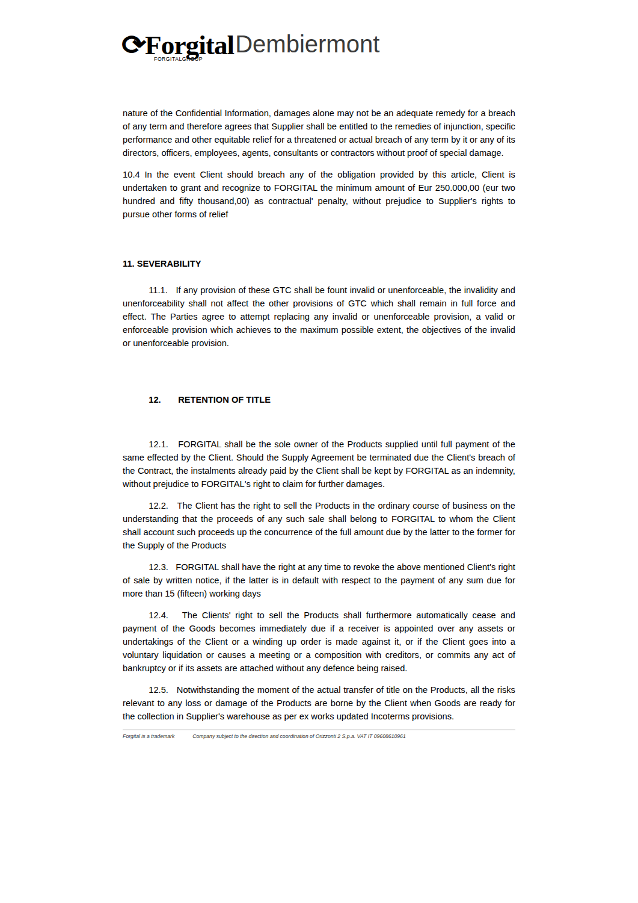⟳Forgital Dembiermont
FORGITALGROUP
nature of the Confidential Information, damages alone may not be an adequate remedy for a breach of any term and therefore agrees that Supplier shall be entitled to the remedies of injunction, specific performance and other equitable relief for a threatened or actual breach of any term by it or any of its directors, officers, employees, agents, consultants or contractors without proof of special damage.
10.4 In the event Client should breach any of the obligation provided by this article, Client is undertaken to grant and recognize to FORGITAL the minimum amount of Eur 250.000,00 (eur two hundred and fifty thousand,00) as contractual' penalty, without prejudice to Supplier's rights to pursue other forms of relief
11. SEVERABILITY
11.1. If any provision of these GTC shall be fount invalid or unenforceable, the invalidity and unenforceability shall not affect the other provisions of GTC which shall remain in full force and effect. The Parties agree to attempt replacing any invalid or unenforceable provision, a valid or enforceable provision which achieves to the maximum possible extent, the objectives of the invalid or unenforceable provision.
12. RETENTION OF TITLE
12.1. FORGITAL shall be the sole owner of the Products supplied until full payment of the same effected by the Client. Should the Supply Agreement be terminated due the Client's breach of the Contract, the instalments already paid by the Client shall be kept by FORGITAL as an indemnity, without prejudice to FORGITAL's right to claim for further damages.
12.2. The Client has the right to sell the Products in the ordinary course of business on the understanding that the proceeds of any such sale shall belong to FORGITAL to whom the Client shall account such proceeds up the concurrence of the full amount due by the latter to the former for the Supply of the Products
12.3. FORGITAL shall have the right at any time to revoke the above mentioned Client's right of sale by written notice, if the latter is in default with respect to the payment of any sum due for more than 15 (fifteen) working days
12.4. The Clients' right to sell the Products shall furthermore automatically cease and payment of the Goods becomes immediately due if a receiver is appointed over any assets or undertakings of the Client or a winding up order is made against it, or if the Client goes into a voluntary liquidation or causes a meeting or a composition with creditors, or commits any act of bankruptcy or if its assets are attached without any defence being raised.
12.5. Notwithstanding the moment of the actual transfer of title on the Products, all the risks relevant to any loss or damage of the Products are borne by the Client when Goods are ready for the collection in Supplier's warehouse as per ex works updated Incoterms provisions.
Forgital is a trademark Company subject to the direction and coordination of Orizzonti 2 S.p.a. VAT IT 09608610961